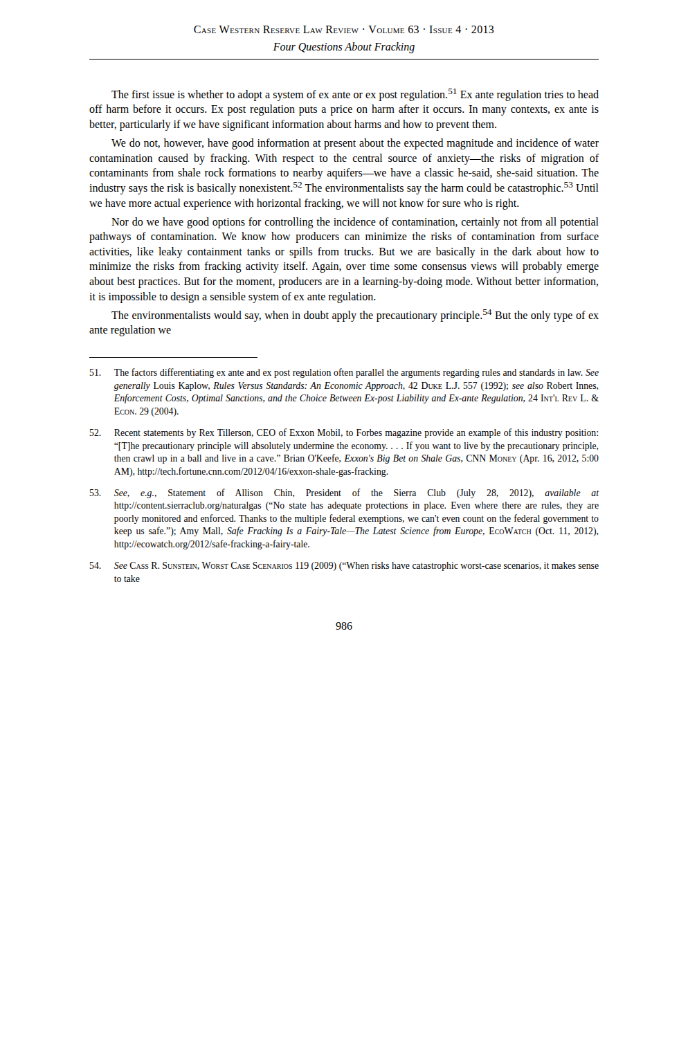Case Western Reserve Law Review · Volume 63 · Issue 4 · 2013
Four Questions About Fracking
The first issue is whether to adopt a system of ex ante or ex post regulation.51 Ex ante regulation tries to head off harm before it occurs. Ex post regulation puts a price on harm after it occurs. In many contexts, ex ante is better, particularly if we have significant information about harms and how to prevent them.
We do not, however, have good information at present about the expected magnitude and incidence of water contamination caused by fracking. With respect to the central source of anxiety—the risks of migration of contaminants from shale rock formations to nearby aquifers—we have a classic he-said, she-said situation. The industry says the risk is basically nonexistent.52 The environmentalists say the harm could be catastrophic.53 Until we have more actual experience with horizontal fracking, we will not know for sure who is right.
Nor do we have good options for controlling the incidence of contamination, certainly not from all potential pathways of contamination. We know how producers can minimize the risks of contamination from surface activities, like leaky containment tanks or spills from trucks. But we are basically in the dark about how to minimize the risks from fracking activity itself. Again, over time some consensus views will probably emerge about best practices. But for the moment, producers are in a learning-by-doing mode. Without better information, it is impossible to design a sensible system of ex ante regulation.
The environmentalists would say, when in doubt apply the precautionary principle.54 But the only type of ex ante regulation we
51. The factors differentiating ex ante and ex post regulation often parallel the arguments regarding rules and standards in law. See generally Louis Kaplow, Rules Versus Standards: An Economic Approach, 42 Duke L.J. 557 (1992); see also Robert Innes, Enforcement Costs, Optimal Sanctions, and the Choice Between Ex-post Liability and Ex-ante Regulation, 24 Int'l Rev L. & Econ. 29 (2004).
52. Recent statements by Rex Tillerson, CEO of Exxon Mobil, to Forbes magazine provide an example of this industry position: “[T]he precautionary principle will absolutely undermine the economy. . . . If you want to live by the precautionary principle, then crawl up in a ball and live in a cave.” Brian O'Keefe, Exxon's Big Bet on Shale Gas, CNN Money (Apr. 16, 2012, 5:00 AM), http://tech.fortune.cnn.com/2012/04/16/exxon-shale-gas-fracking.
53. See, e.g., Statement of Allison Chin, President of the Sierra Club (July 28, 2012), available at http://content.sierraclub.org/naturalgas (“No state has adequate protections in place. Even where there are rules, they are poorly monitored and enforced. Thanks to the multiple federal exemptions, we can't even count on the federal government to keep us safe.”); Amy Mall, Safe Fracking Is a Fairy-Tale—The Latest Science from Europe, EcoWatch (Oct. 11, 2012), http://ecowatch.org/2012/safe-fracking-a-fairy-tale.
54. See Cass R. Sunstein, Worst Case Scenarios 119 (2009) (“When risks have catastrophic worst-case scenarios, it makes sense to take
986